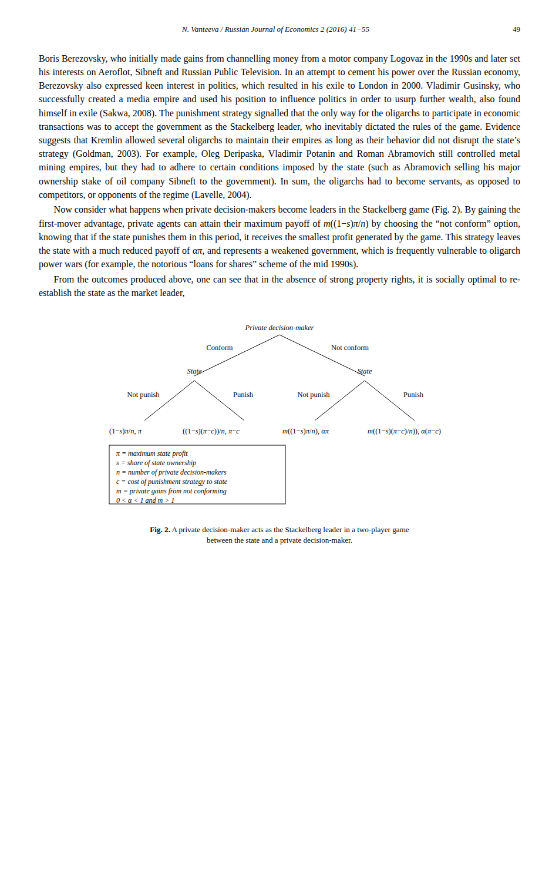N. Vanteeva / Russian Journal of Economics 2 (2016) 41−55 49
Boris Berezovsky, who initially made gains from channelling money from a motor company Logovaz in the 1990s and later set his interests on Aeroflot, Sibneft and Russian Public Television. In an attempt to cement his power over the Russian economy, Berezovsky also expressed keen interest in politics, which resulted in his exile to London in 2000. Vladimir Gusinsky, who successfully created a media empire and used his position to influence politics in order to usurp further wealth, also found himself in exile (Sakwa, 2008). The punishment strategy signalled that the only way for the oligarchs to participate in economic transactions was to accept the government as the Stackelberg leader, who inevitably dictated the rules of the game. Evidence suggests that Kremlin allowed several oligarchs to maintain their empires as long as their behavior did not disrupt the state’s strategy (Goldman, 2003). For example, Oleg Deripaska, Vladimir Potanin and Roman Abramovich still controlled metal mining empires, but they had to adhere to certain conditions imposed by the state (such as Abramovich selling his major ownership stake of oil company Sibneft to the government). In sum, the oligarchs had to become servants, as opposed to competitors, or opponents of the regime (Lavelle, 2004).
Now consider what happens when private decision-makers become leaders in the Stackelberg game (Fig. 2). By gaining the first-mover advantage, private agents can attain their maximum payoff of m((1−s)π/n) by choosing the “not conform” option, knowing that if the state punishes them in this period, it receives the smallest profit generated by the game. This strategy leaves the state with a much reduced payoff of απ, and represents a weakened government, which is frequently vulnerable to oligarch power wars (for example, the notorious “loans for shares” scheme of the mid 1990s).
From the outcomes produced above, one can see that in the absence of strong property rights, it is socially optimal to re-establish the state as the market leader,
Private decision-maker Conform Not conform State State Not punish Punish Not punish Punish (1−s)π/n, π ((1−s)(π−c))/n, π−c m((1−s)π/n), απ m((1−s)(π−c)/n)), α(π−c) π = maximum state profit s = share of state ownership n = number of private decision-makers c = cost of punishment strategy to state m = private gains from not conforming 0 < α < 1 and m > 1
Fig. 2. A private decision-maker acts as the Stackelberg leader in a two-player game
between the state and a private decision-maker.